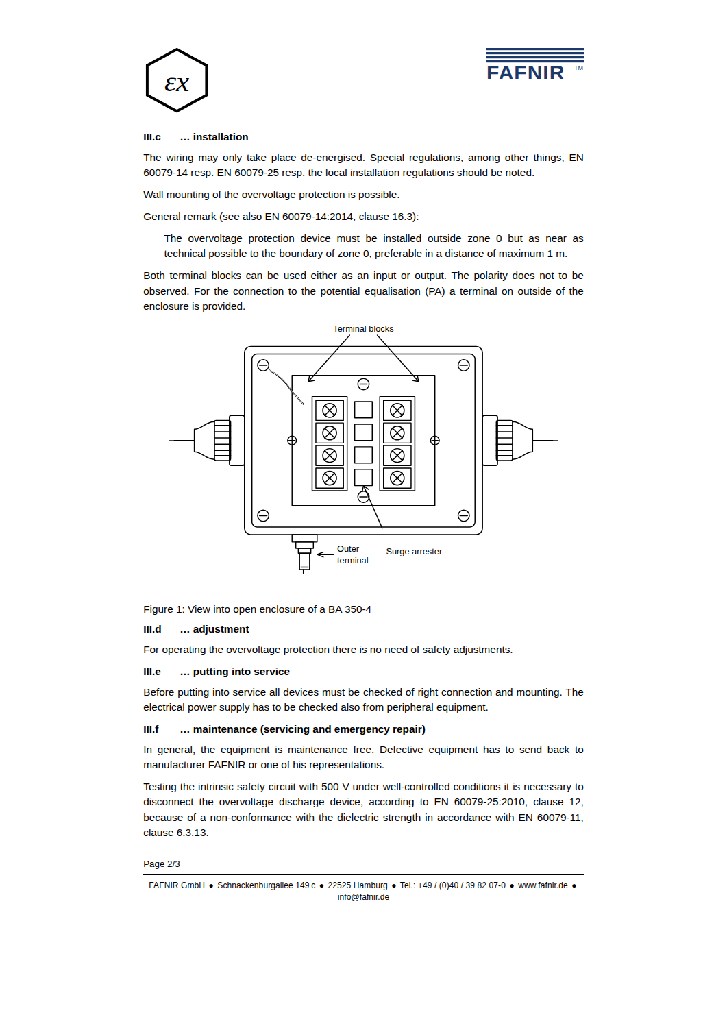εx
FAFNIR TM
III.c… installation
The wiring may only take place de-energised. Special regulations, among other things, EN 60079-14 resp. EN 60079-25 resp. the local installation regulations should be noted.
Wall mounting of the overvoltage protection is possible.
General remark (see also EN 60079-14:2014, clause 16.3):
The overvoltage protection device must be installed outside zone 0 but as near as technical possible to the boundary of zone 0, preferable in a distance of maximum 1 m.
Both terminal blocks can be used either as an input or output. The polarity does not to be observed. For the connection to the potential equalisation (PA) a terminal on outside of the enclosure is provided.
Terminal blocks Outer terminal Surge arrester
Figure 1: View into open enclosure of a BA 350-4
III.d… adjustment
For operating the overvoltage protection there is no need of safety adjustments.
III.e… putting into service
Before putting into service all devices must be checked of right connection and mounting. The electrical power supply has to be checked also from peripheral equipment.
III.f… maintenance (servicing and emergency repair)
In general, the equipment is maintenance free. Defective equipment has to send back to manufacturer FAFNIR or one of his representations.
Testing the intrinsic safety circuit with 500 V under well-controlled conditions it is necessary to disconnect the overvoltage discharge device, according to EN 60079-25:2010, clause 12, because of a non-conformance with the dielectric strength in accordance with EN 60079-11, clause 6.3.13.
Page 2/3
FAFNIR GmbH ● Schnackenburgallee 149 c ● 22525 Hamburg ● Tel.: +49 / (0)40 / 39 82 07-0 ● www.fafnir.de ● info@fafnir.de